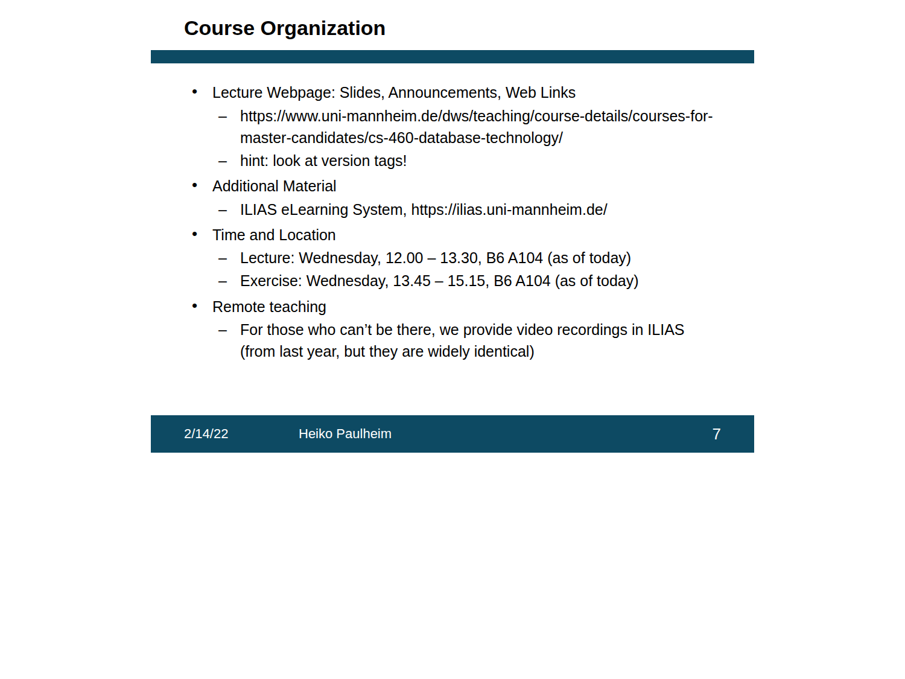Course Organization
Lecture Webpage: Slides, Announcements, Web Links
https://www.uni-mannheim.de/dws/teaching/course-details/courses-for-master-candidates/cs-460-database-technology/
hint: look at version tags!
Additional Material
ILIAS eLearning System, https://ilias.uni-mannheim.de/
Time and Location
Lecture: Wednesday, 12.00 – 13.30, B6 A104 (as of today)
Exercise: Wednesday, 13.45 – 15.15, B6 A104 (as of today)
Remote teaching
For those who can’t be there, we provide video recordings in ILIAS (from last year, but they are widely identical)
2/14/22 Heiko Paulheim 7